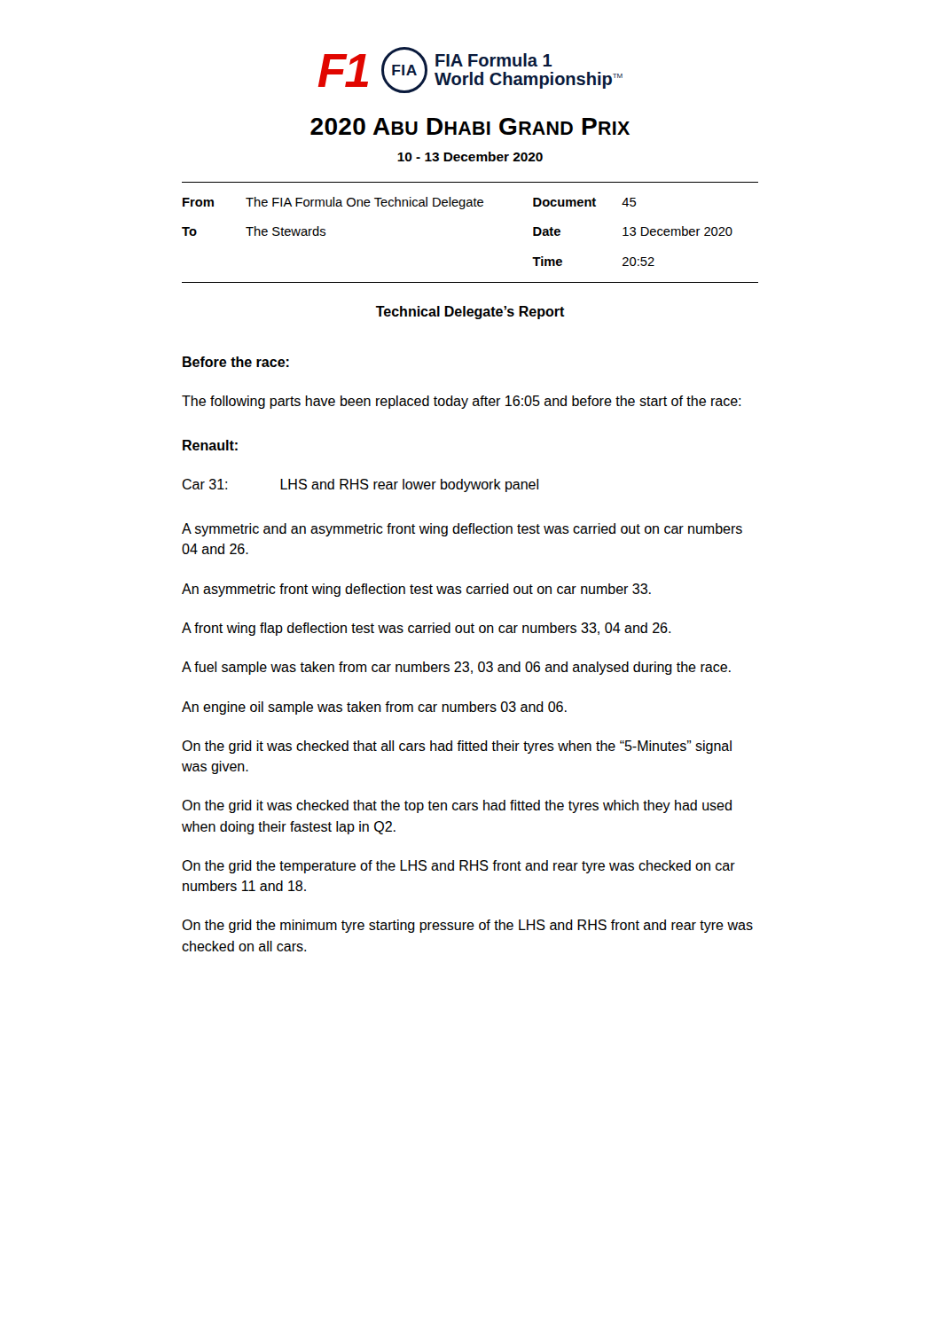F1 FIA
FIA Formula 1
World ChampionshipTM
2020 ABU DHABI GRAND PRIX
10 - 13 December 2020
| From | The FIA Formula One Technical Delegate | Document | 45 |
| To | The Stewards | Date | 13 December 2020 |
| | | Time | 20:52 |
Technical Delegate’s Report
Before the race:
The following parts have been replaced today after 16:05 and before the start of the race:
Renault:
Car 31: LHS and RHS rear lower bodywork panel
A symmetric and an asymmetric front wing deflection test was carried out on car numbers 04 and 26.
An asymmetric front wing deflection test was carried out on car number 33.
A front wing flap deflection test was carried out on car numbers 33, 04 and 26.
A fuel sample was taken from car numbers 23, 03 and 06 and analysed during the race.
An engine oil sample was taken from car numbers 03 and 06.
On the grid it was checked that all cars had fitted their tyres when the “5-Minutes” signal was given.
On the grid it was checked that the top ten cars had fitted the tyres which they had used when doing their fastest lap in Q2.
On the grid the temperature of the LHS and RHS front and rear tyre was checked on car numbers 11 and 18.
On the grid the minimum tyre starting pressure of the LHS and RHS front and rear tyre was checked on all cars.